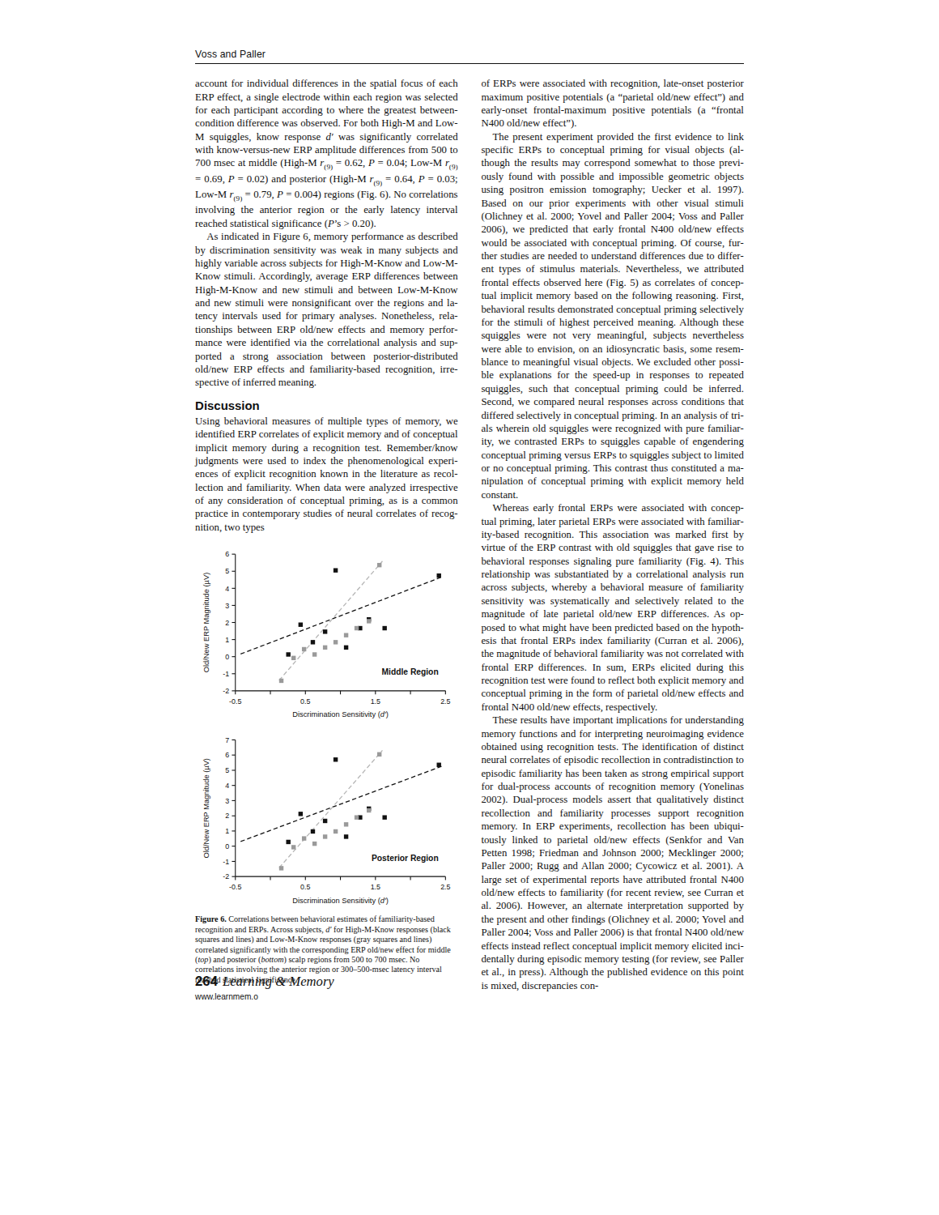Voss and Paller
account for individual differences in the spatial focus of each ERP effect, a single electrode within each region was selected for each participant according to where the greatest between-condition difference was observed. For both High-M and Low-M squiggles, know response d′ was significantly correlated with know-versus-new ERP amplitude differences from 500 to 700 msec at middle (High-M r(9) = 0.62, P = 0.04; Low-M r(9) = 0.69, P = 0.02) and posterior (High-M r(9) = 0.64, P = 0.03; Low-M r(9) = 0.79, P = 0.004) regions (Fig. 6). No correlations involving the anterior region or the early latency interval reached statistical significance (P’s > 0.20).
As indicated in Figure 6, memory performance as described by discrimination sensitivity was weak in many subjects and highly variable across subjects for High-M-Know and Low-M-Know stimuli. Accordingly, average ERP differences between High-M-Know and new stimuli and between Low-M-Know and new stimuli were nonsignificant over the regions and latency intervals used for primary analyses. Nonetheless, relationships between ERP old/new effects and memory performance were identified via the correlational analysis and supported a strong association between posterior-distributed old/new ERP effects and familiarity-based recognition, irrespective of inferred meaning.
Discussion
Using behavioral measures of multiple types of memory, we identified ERP correlates of explicit memory and of conceptual implicit memory during a recognition test. Remember/know judgments were used to index the phenomenological experiences of explicit recognition known in the literature as recollection and familiarity. When data were analyzed irrespective of any consideration of conceptual priming, as is a common practice in contemporary studies of neural correlates of recognition, two types
6 5 4 3 2 1 0 -1 -2 -0.5 0.5 1.5 2.5 Old/New ERP Magnitude (µV) Discrimination Sensitivity (d′) Middle Region 7 6 5 4 3 2 1 0 -1 -2 -0.5 0.5 1.5 2.5 Old/New ERP Magnitude (µV) Discrimination Sensitivity (d′) Posterior Region
Figure 6. Correlations between behavioral estimates of familiarity-based recognition and ERPs. Across subjects, d′ for High-M-Know responses (black squares and lines) and Low-M-Know responses (gray squares and lines) correlated significantly with the corresponding ERP old/new effect for middle (top) and posterior (bottom) scalp regions from 500 to 700 msec. No correlations involving the anterior region or 300–500-msec latency interval reached statistical significance.
of ERPs were associated with recognition, late-onset posterior maximum positive potentials (a “parietal old/new effect”) and early-onset frontal-maximum positive potentials (a “frontal N400 old/new effect”).
The present experiment provided the first evidence to link specific ERPs to conceptual priming for visual objects (although the results may correspond somewhat to those previously found with possible and impossible geometric objects using positron emission tomography; Uecker et al. 1997). Based on our prior experiments with other visual stimuli (Olichney et al. 2000; Yovel and Paller 2004; Voss and Paller 2006), we predicted that early frontal N400 old/new effects would be associated with conceptual priming. Of course, further studies are needed to understand differences due to different types of stimulus materials. Nevertheless, we attributed frontal effects observed here (Fig. 5) as correlates of conceptual implicit memory based on the following reasoning. First, behavioral results demonstrated conceptual priming selectively for the stimuli of highest perceived meaning. Although these squiggles were not very meaningful, subjects nevertheless were able to envision, on an idiosyncratic basis, some resemblance to meaningful visual objects. We excluded other possible explanations for the speed-up in responses to repeated squiggles, such that conceptual priming could be inferred. Second, we compared neural responses across conditions that differed selectively in conceptual priming. In an analysis of trials wherein old squiggles were recognized with pure familiarity, we contrasted ERPs to squiggles capable of engendering conceptual priming versus ERPs to squiggles subject to limited or no conceptual priming. This contrast thus constituted a manipulation of conceptual priming with explicit memory held constant.
Whereas early frontal ERPs were associated with conceptual priming, later parietal ERPs were associated with familiarity-based recognition. This association was marked first by virtue of the ERP contrast with old squiggles that gave rise to behavioral responses signaling pure familiarity (Fig. 4). This relationship was substantiated by a correlational analysis run across subjects, whereby a behavioral measure of familiarity sensitivity was systematically and selectively related to the magnitude of late parietal old/new ERP differences. As opposed to what might have been predicted based on the hypothesis that frontal ERPs index familiarity (Curran et al. 2006), the magnitude of behavioral familiarity was not correlated with frontal ERP differences. In sum, ERPs elicited during this recognition test were found to reflect both explicit memory and conceptual priming in the form of parietal old/new effects and frontal N400 old/new effects, respectively.
These results have important implications for understanding memory functions and for interpreting neuroimaging evidence obtained using recognition tests. The identification of distinct neural correlates of episodic recollection in contradistinction to episodic familiarity has been taken as strong empirical support for dual-process accounts of recognition memory (Yonelinas 2002). Dual-process models assert that qualitatively distinct recollection and familiarity processes support recognition memory. In ERP experiments, recollection has been ubiquitously linked to parietal old/new effects (Senkfor and Van Petten 1998; Friedman and Johnson 2000; Mecklinger 2000; Paller 2000; Rugg and Allan 2000; Cycowicz et al. 2001). A large set of experimental reports have attributed frontal N400 old/new effects to familiarity (for recent review, see Curran et al. 2006). However, an alternate interpretation supported by the present and other findings (Olichney et al. 2000; Yovel and Paller 2004; Voss and Paller 2006) is that frontal N400 old/new effects instead reflect conceptual implicit memory elicited incidentally during episodic memory testing (for review, see Paller et al., in press). Although the published evidence on this point is mixed, discrepancies con-
264 Learning & Memory
www.learnmem.o